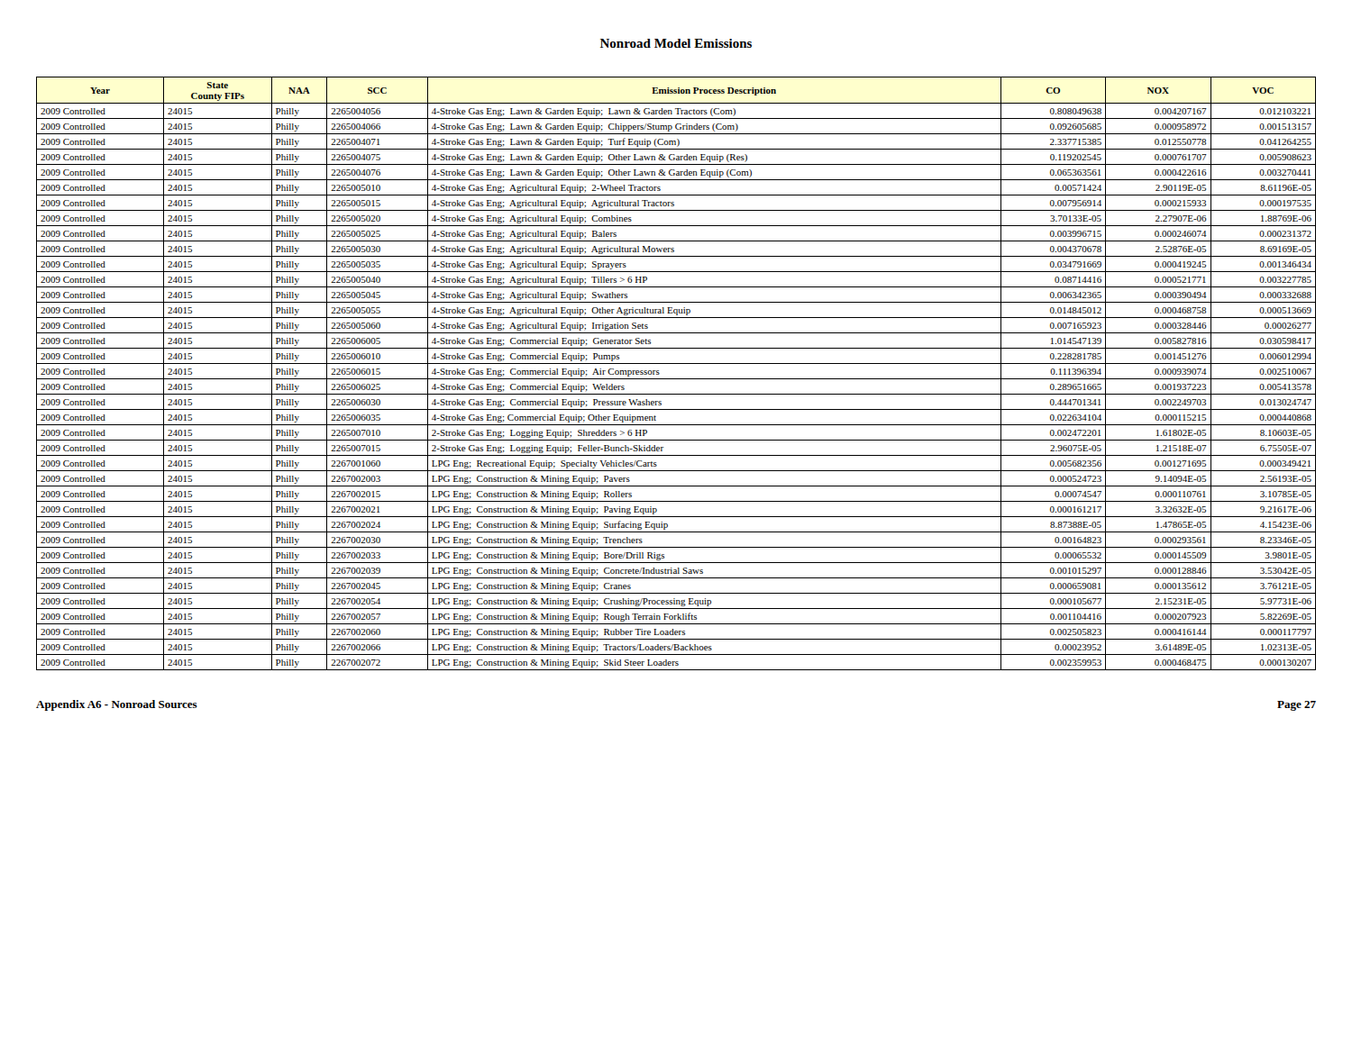Nonroad Model Emissions
| Year | State County FIPs | NAA | SCC | Emission Process Description | CO | NOX | VOC |
| --- | --- | --- | --- | --- | --- | --- | --- |
| 2009 Controlled | 24015 | Philly | 2265004056 | 4-Stroke Gas Eng; Lawn & Garden Equip; Lawn & Garden Tractors (Com) | 0.808049638 | 0.004207167 | 0.012103221 |
| 2009 Controlled | 24015 | Philly | 2265004066 | 4-Stroke Gas Eng; Lawn & Garden Equip; Chippers/Stump Grinders (Com) | 0.092605685 | 0.000958972 | 0.001513157 |
| 2009 Controlled | 24015 | Philly | 2265004071 | 4-Stroke Gas Eng; Lawn & Garden Equip; Turf Equip (Com) | 2.337715385 | 0.012550778 | 0.041264255 |
| 2009 Controlled | 24015 | Philly | 2265004075 | 4-Stroke Gas Eng; Lawn & Garden Equip; Other Lawn & Garden Equip (Res) | 0.119202545 | 0.000761707 | 0.005908623 |
| 2009 Controlled | 24015 | Philly | 2265004076 | 4-Stroke Gas Eng; Lawn & Garden Equip; Other Lawn & Garden Equip (Com) | 0.065363561 | 0.000422616 | 0.003270441 |
| 2009 Controlled | 24015 | Philly | 2265005010 | 4-Stroke Gas Eng; Agricultural Equip; 2-Wheel Tractors | 0.00571424 | 2.90119E-05 | 8.61196E-05 |
| 2009 Controlled | 24015 | Philly | 2265005015 | 4-Stroke Gas Eng; Agricultural Equip; Agricultural Tractors | 0.007956914 | 0.000215933 | 0.000197535 |
| 2009 Controlled | 24015 | Philly | 2265005020 | 4-Stroke Gas Eng; Agricultural Equip; Combines | 3.70133E-05 | 2.27907E-06 | 1.88769E-06 |
| 2009 Controlled | 24015 | Philly | 2265005025 | 4-Stroke Gas Eng; Agricultural Equip; Balers | 0.003996715 | 0.000246074 | 0.000231372 |
| 2009 Controlled | 24015 | Philly | 2265005030 | 4-Stroke Gas Eng; Agricultural Equip; Agricultural Mowers | 0.004370678 | 2.52876E-05 | 8.69169E-05 |
| 2009 Controlled | 24015 | Philly | 2265005035 | 4-Stroke Gas Eng; Agricultural Equip; Sprayers | 0.034791669 | 0.000419245 | 0.001346434 |
| 2009 Controlled | 24015 | Philly | 2265005040 | 4-Stroke Gas Eng; Agricultural Equip; Tillers > 6 HP | 0.08714416 | 0.000521771 | 0.003227785 |
| 2009 Controlled | 24015 | Philly | 2265005045 | 4-Stroke Gas Eng; Agricultural Equip; Swathers | 0.006342365 | 0.000390494 | 0.000332688 |
| 2009 Controlled | 24015 | Philly | 2265005055 | 4-Stroke Gas Eng; Agricultural Equip; Other Agricultural Equip | 0.014845012 | 0.000468758 | 0.000513669 |
| 2009 Controlled | 24015 | Philly | 2265005060 | 4-Stroke Gas Eng; Agricultural Equip; Irrigation Sets | 0.007165923 | 0.000328446 | 0.00026277 |
| 2009 Controlled | 24015 | Philly | 2265006005 | 4-Stroke Gas Eng; Commercial Equip; Generator Sets | 1.014547139 | 0.005827816 | 0.030598417 |
| 2009 Controlled | 24015 | Philly | 2265006010 | 4-Stroke Gas Eng; Commercial Equip; Pumps | 0.228281785 | 0.001451276 | 0.006012994 |
| 2009 Controlled | 24015 | Philly | 2265006015 | 4-Stroke Gas Eng; Commercial Equip; Air Compressors | 0.111396394 | 0.000939074 | 0.002510067 |
| 2009 Controlled | 24015 | Philly | 2265006025 | 4-Stroke Gas Eng; Commercial Equip; Welders | 0.289651665 | 0.001937223 | 0.005413578 |
| 2009 Controlled | 24015 | Philly | 2265006030 | 4-Stroke Gas Eng; Commercial Equip; Pressure Washers | 0.444701341 | 0.002249703 | 0.013024747 |
| 2009 Controlled | 24015 | Philly | 2265006035 | 4-Stroke Gas Eng; Commercial Equip; Other Equipment | 0.022634104 | 0.000115215 | 0.000440868 |
| 2009 Controlled | 24015 | Philly | 2265007010 | 2-Stroke Gas Eng; Logging Equip; Shredders > 6 HP | 0.002472201 | 1.61802E-05 | 8.10603E-05 |
| 2009 Controlled | 24015 | Philly | 2265007015 | 2-Stroke Gas Eng; Logging Equip; Feller-Bunch-Skidder | 2.96075E-05 | 1.21518E-07 | 6.75505E-07 |
| 2009 Controlled | 24015 | Philly | 2267001060 | LPG Eng; Recreational Equip; Specialty Vehicles/Carts | 0.005682356 | 0.001271695 | 0.000349421 |
| 2009 Controlled | 24015 | Philly | 2267002003 | LPG Eng; Construction & Mining Equip; Pavers | 0.000524723 | 9.14094E-05 | 2.56193E-05 |
| 2009 Controlled | 24015 | Philly | 2267002015 | LPG Eng; Construction & Mining Equip; Rollers | 0.00074547 | 0.000110761 | 3.10785E-05 |
| 2009 Controlled | 24015 | Philly | 2267002021 | LPG Eng; Construction & Mining Equip; Paving Equip | 0.000161217 | 3.32632E-05 | 9.21617E-06 |
| 2009 Controlled | 24015 | Philly | 2267002024 | LPG Eng; Construction & Mining Equip; Surfacing Equip | 8.87388E-05 | 1.47865E-05 | 4.15423E-06 |
| 2009 Controlled | 24015 | Philly | 2267002030 | LPG Eng; Construction & Mining Equip; Trenchers | 0.00164823 | 0.000293561 | 8.23346E-05 |
| 2009 Controlled | 24015 | Philly | 2267002033 | LPG Eng; Construction & Mining Equip; Bore/Drill Rigs | 0.00065532 | 0.000145509 | 3.9801E-05 |
| 2009 Controlled | 24015 | Philly | 2267002039 | LPG Eng; Construction & Mining Equip; Concrete/Industrial Saws | 0.001015297 | 0.000128846 | 3.53042E-05 |
| 2009 Controlled | 24015 | Philly | 2267002045 | LPG Eng; Construction & Mining Equip; Cranes | 0.000659081 | 0.000135612 | 3.76121E-05 |
| 2009 Controlled | 24015 | Philly | 2267002054 | LPG Eng; Construction & Mining Equip; Crushing/Processing Equip | 0.000105677 | 2.15231E-05 | 5.97731E-06 |
| 2009 Controlled | 24015 | Philly | 2267002057 | LPG Eng; Construction & Mining Equip; Rough Terrain Forklifts | 0.001104416 | 0.000207923 | 5.82269E-05 |
| 2009 Controlled | 24015 | Philly | 2267002060 | LPG Eng; Construction & Mining Equip; Rubber Tire Loaders | 0.002505823 | 0.000416144 | 0.000117797 |
| 2009 Controlled | 24015 | Philly | 2267002066 | LPG Eng; Construction & Mining Equip; Tractors/Loaders/Backhoes | 0.00023952 | 3.61489E-05 | 1.02313E-05 |
| 2009 Controlled | 24015 | Philly | 2267002072 | LPG Eng; Construction & Mining Equip; Skid Steer Loaders | 0.002359953 | 0.000468475 | 0.000130207 |
Appendix A6 - Nonroad Sources Page 27